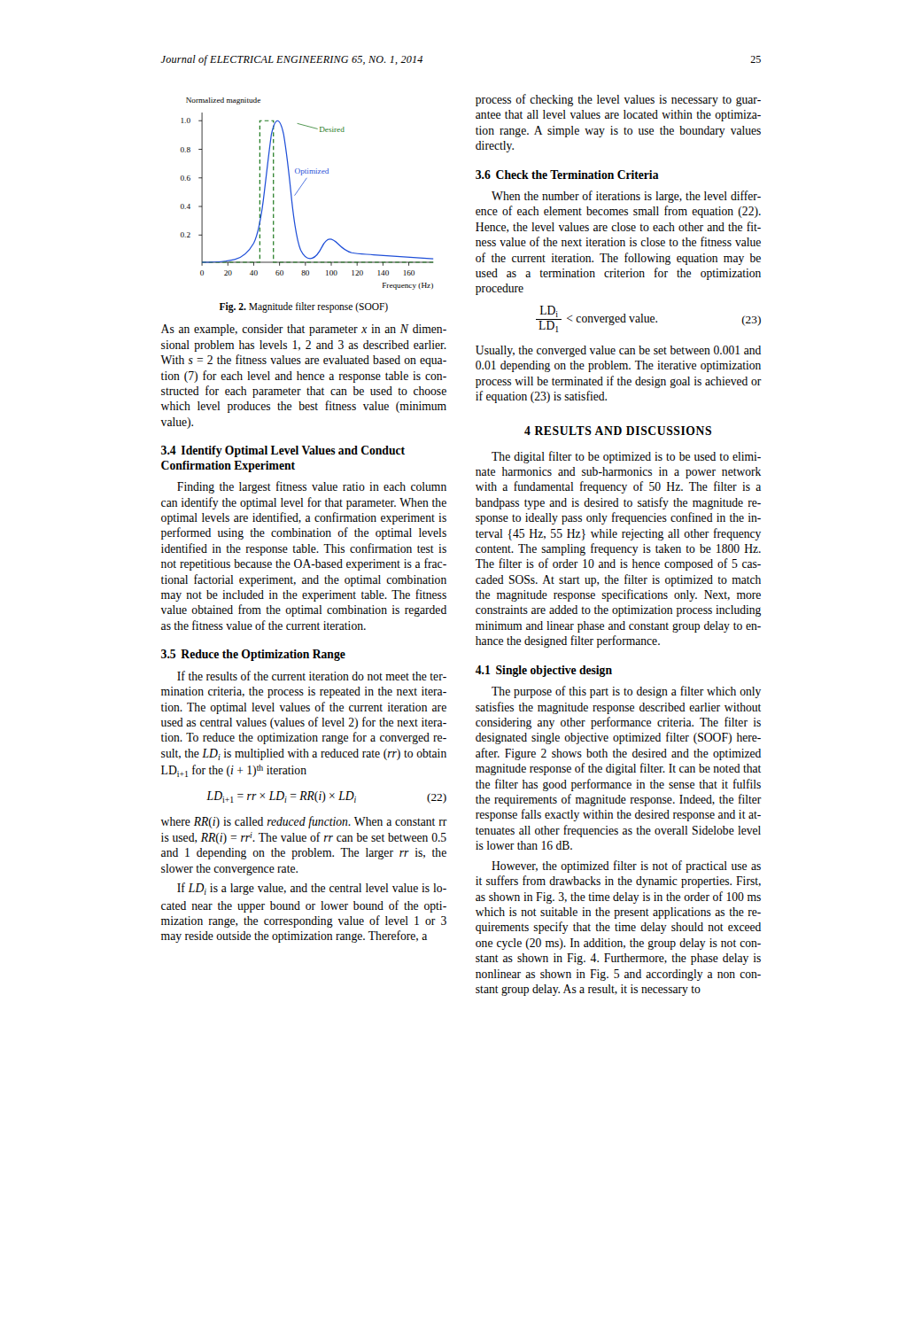Journal of ELECTRICAL ENGINEERING 65, NO. 1, 2014
25
Normalized magnitude 1.0 0.8 0.6 0.4 0.2 0 20 40 60 80 100 120 140 160 Frequency (Hz) Desired Optimized
Fig. 2. Magnitude filter response (SOOF)
As an example, consider that parameter x in an N dimensional problem has levels 1, 2 and 3 as described earlier. With s = 2 the fitness values are evaluated based on equation (7) for each level and hence a response table is constructed for each parameter that can be used to choose which level produces the best fitness value (minimum value).
3.4 Identify Optimal Level Values and Conduct Confirmation Experiment
Finding the largest fitness value ratio in each column can identify the optimal level for that parameter. When the optimal levels are identified, a confirmation experiment is performed using the combination of the optimal levels identified in the response table. This confirmation test is not repetitious because the OA-based experiment is a fractional factorial experiment, and the optimal combination may not be included in the experiment table. The fitness value obtained from the optimal combination is regarded as the fitness value of the current iteration.
3.5 Reduce the Optimization Range
If the results of the current iteration do not meet the termination criteria, the process is repeated in the next iteration. The optimal level values of the current iteration are used as central values (values of level 2) for the next iteration. To reduce the optimization range for a converged result, the LDi is multiplied with a reduced rate (rr) to obtain LDi+1 for the (i + 1)th iteration
LD i+1 = rr × LDi = RR(i) × LDi
(22)
where RR(i) is called reduced function. When a constant rr is used, RR(i) = rri. The value of rr can be set between 0.5 and 1 depending on the problem. The larger rr is, the slower the convergence rate.
If LDi is a large value, and the central level value is located near the upper bound or lower bound of the optimization range, the corresponding value of level 1 or 3 may reside outside the optimization range. Therefore, a
process of checking the level values is necessary to guarantee that all level values are located within the optimization range. A simple way is to use the boundary values directly.
3.6 Check the Termination Criteria
When the number of iterations is large, the level difference of each element becomes small from equation (22). Hence, the level values are close to each other and the fitness value of the next iteration is close to the fitness value of the current iteration. The following equation may be used as a termination criterion for the optimization procedure
LDi LD1 < converged value.
(23)
Usually, the converged value can be set between 0.001 and 0.01 depending on the problem. The iterative optimization process will be terminated if the design goal is achieved or if equation (23) is satisfied.
4 RESULTS AND DISCUSSIONS
The digital filter to be optimized is to be used to eliminate harmonics and sub-harmonics in a power network with a fundamental frequency of 50 Hz. The filter is a bandpass type and is desired to satisfy the magnitude response to ideally pass only frequencies confined in the interval {45 Hz, 55 Hz} while rejecting all other frequency content. The sampling frequency is taken to be 1800 Hz. The filter is of order 10 and is hence composed of 5 cascaded SOSs. At start up, the filter is optimized to match the magnitude response specifications only. Next, more constraints are added to the optimization process including minimum and linear phase and constant group delay to enhance the designed filter performance.
4.1 Single objective design
The purpose of this part is to design a filter which only satisfies the magnitude response described earlier without considering any other performance criteria. The filter is designated single objective optimized filter (SOOF) hereafter. Figure 2 shows both the desired and the optimized magnitude response of the digital filter. It can be noted that the filter has good performance in the sense that it fulfils the requirements of magnitude response. Indeed, the filter response falls exactly within the desired response and it attenuates all other frequencies as the overall Sidelobe level is lower than 16 dB.
However, the optimized filter is not of practical use as it suffers from drawbacks in the dynamic properties. First, as shown in Fig. 3, the time delay is in the order of 100 ms which is not suitable in the present applications as the requirements specify that the time delay should not exceed one cycle (20 ms). In addition, the group delay is not constant as shown in Fig. 4. Furthermore, the phase delay is nonlinear as shown in Fig. 5 and accordingly a non constant group delay. As a result, it is necessary to